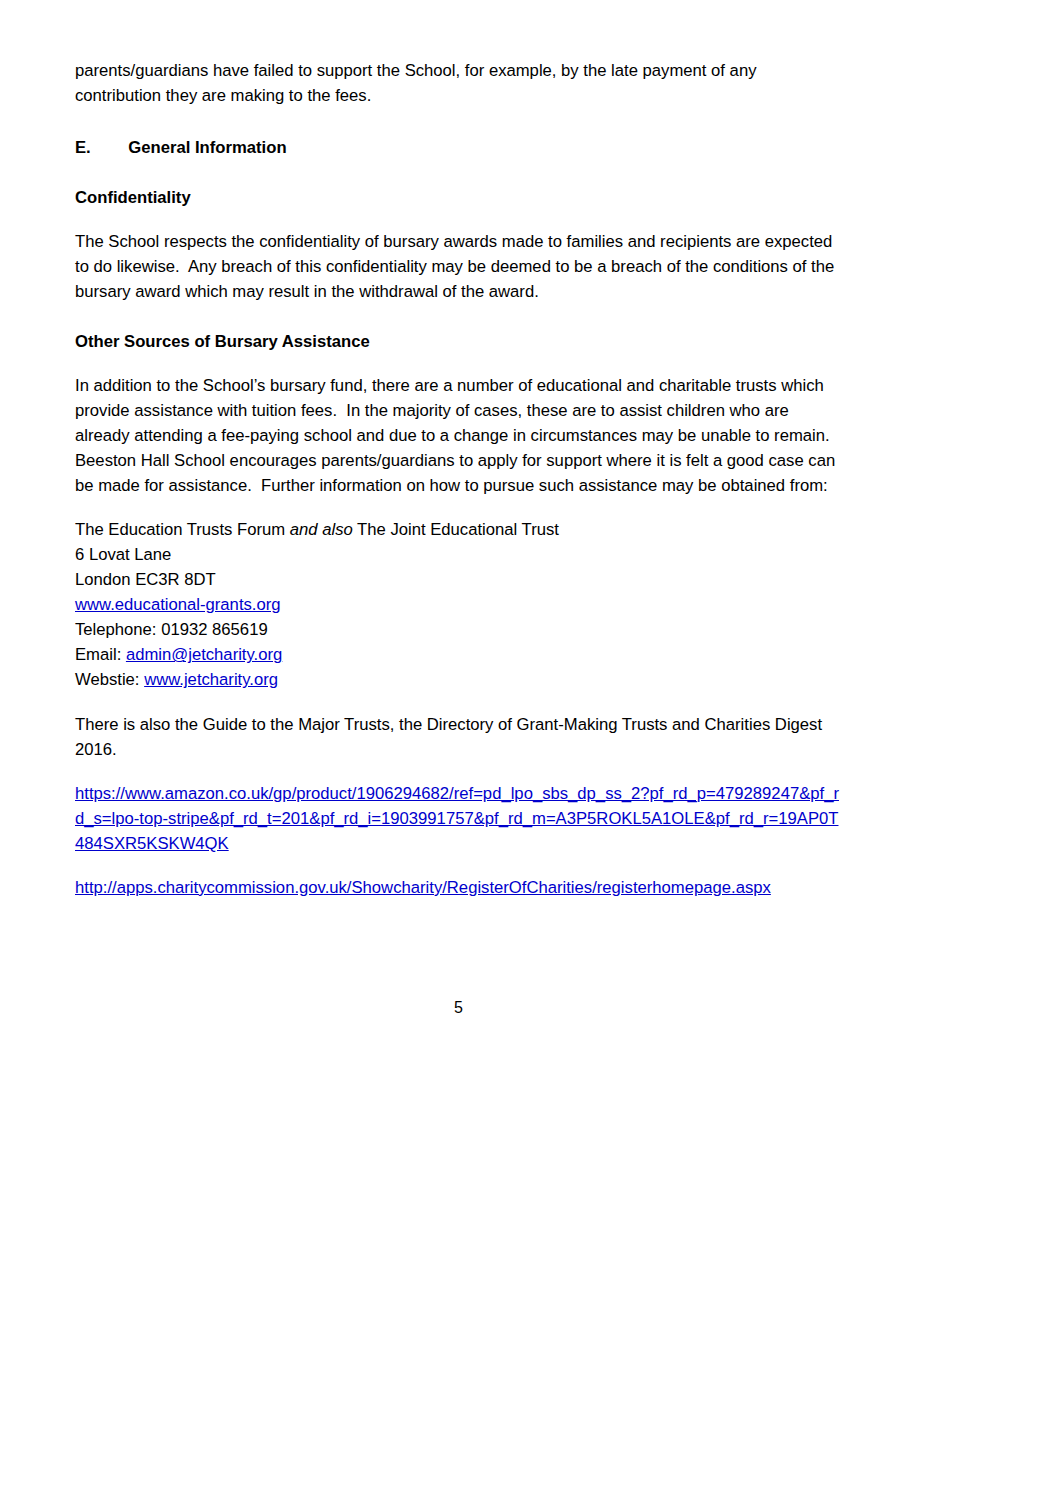parents/guardians have failed to support the School, for example, by the late payment of any contribution they are making to the fees.
E. General Information
Confidentiality
The School respects the confidentiality of bursary awards made to families and recipients are expected to do likewise. Any breach of this confidentiality may be deemed to be a breach of the conditions of the bursary award which may result in the withdrawal of the award.
Other Sources of Bursary Assistance
In addition to the School’s bursary fund, there are a number of educational and charitable trusts which provide assistance with tuition fees. In the majority of cases, these are to assist children who are already attending a fee-paying school and due to a change in circumstances may be unable to remain. Beeston Hall School encourages parents/guardians to apply for support where it is felt a good case can be made for assistance. Further information on how to pursue such assistance may be obtained from:
The Education Trusts Forum and also The Joint Educational Trust 6 Lovat Lane London EC3R 8DT www.educational-grants.org Telephone: 01932 865619 Email: admin@jetcharity.org Webstie: www.jetcharity.org
There is also the Guide to the Major Trusts, the Directory of Grant-Making Trusts and Charities Digest 2016.
https://www.amazon.co.uk/gp/product/1906294682/ref=pd_lpo_sbs_dp_ss_2?pf_rd_p=479289247&pf_rd_s=lpo-top-stripe&pf_rd_t=201&pf_rd_i=1903991757&pf_rd_m=A3P5ROKL5A1OLE&pf_rd_r=19AP0T484SXR5KSKW4QK
http://apps.charitycommission.gov.uk/Showcharity/RegisterOfCharities/registerhomepage.aspx
5